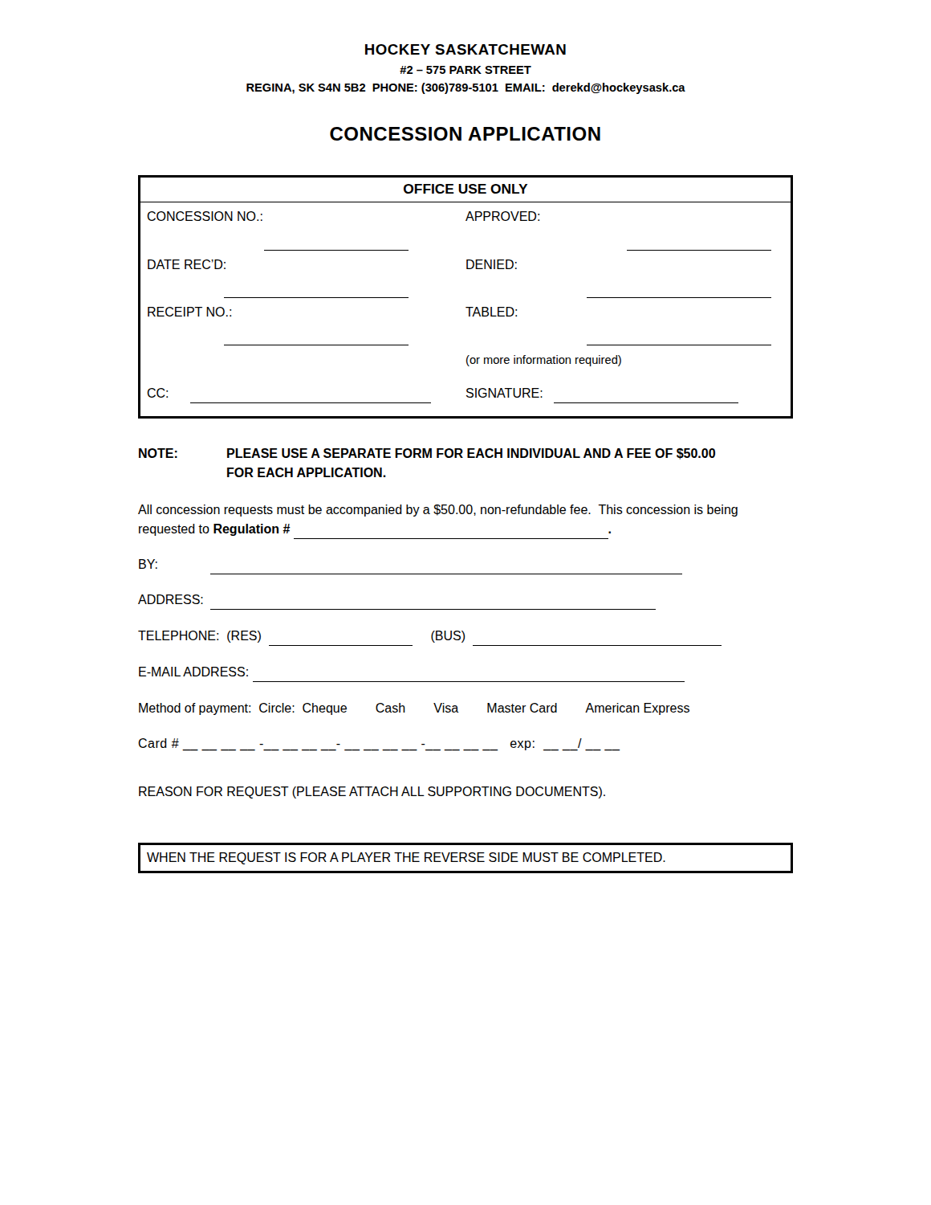HOCKEY SASKATCHEWAN
#2 – 575 PARK STREET
REGINA, SK S4N 5B2 PHONE: (306)789-5101 EMAIL: derekd@hockeysask.ca
CONCESSION APPLICATION
OFFICE USE ONLY
| CONCESSION NO.: | APPROVED: |
| DATE REC’D: | DENIED: |
| RECEIPT NO.: | TABLED: |
| | (or more information required) |
| CC: | SIGNATURE: |
NOTE: PLEASE USE A SEPARATE FORM FOR EACH INDIVIDUAL AND A FEE OF $50.00 FOR EACH APPLICATION.
All concession requests must be accompanied by a $50.00, non-refundable fee. This concession is being requested to Regulation # .
BY:
ADDRESS:
TELEPHONE: (RES) (BUS)
E-MAIL ADDRESS:
Method of payment: Circle: Cheque Cash Visa Master Card American Express
Card # __ __ __ __ -__ __ __ __- __ __ __ __ -__ __ __ __ exp: __ __/ __ __
REASON FOR REQUEST (PLEASE ATTACH ALL SUPPORTING DOCUMENTS).
WHEN THE REQUEST IS FOR A PLAYER THE REVERSE SIDE MUST BE COMPLETED.